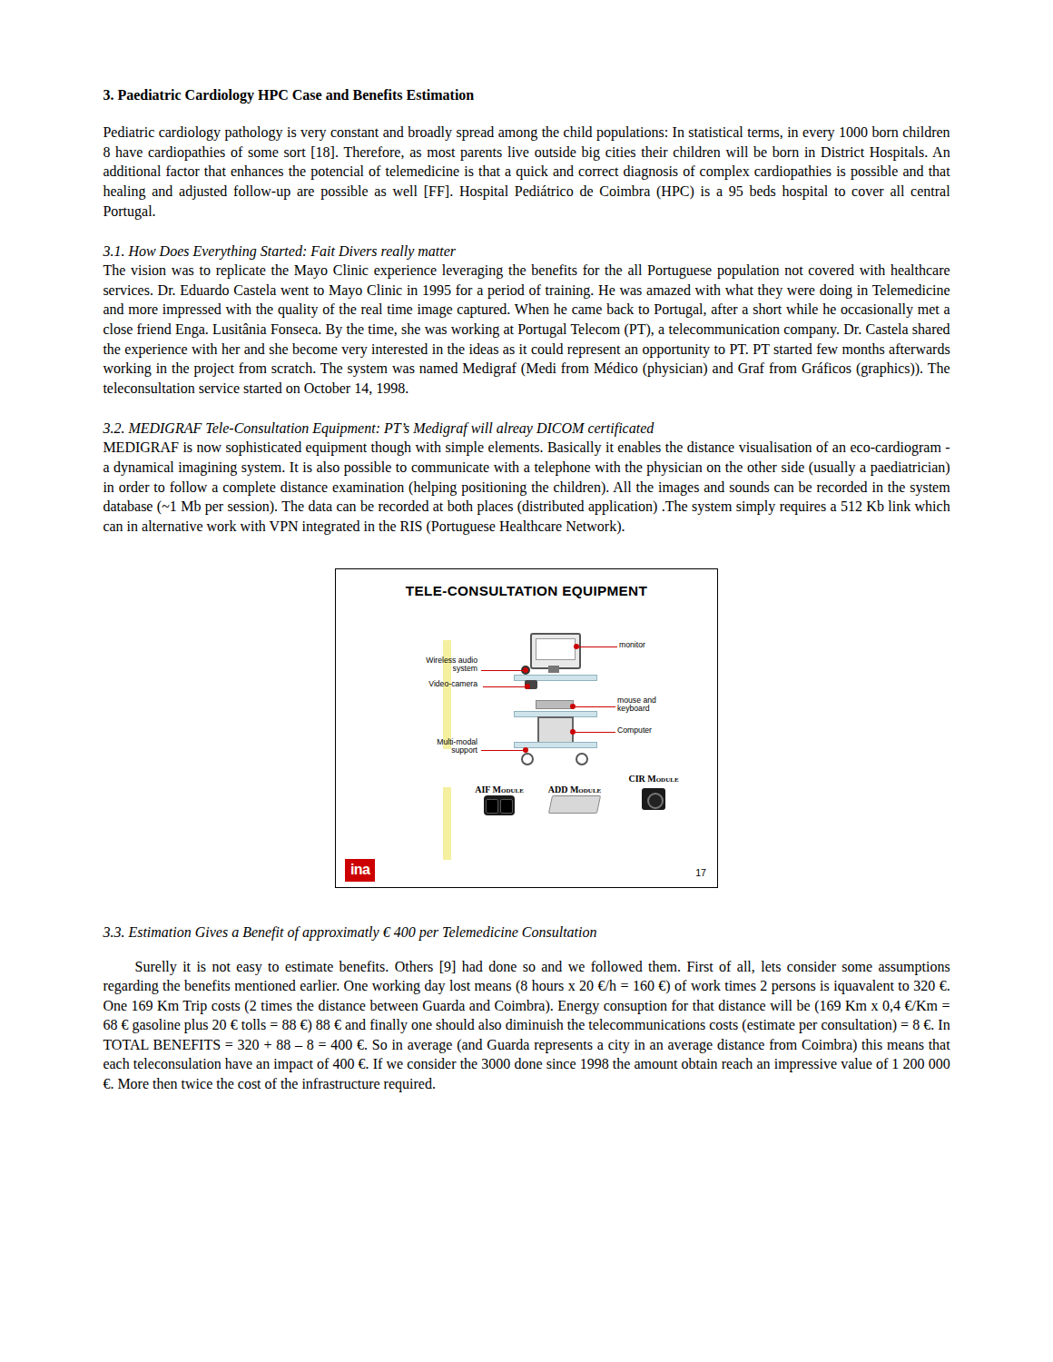3. Paediatric Cardiology HPC Case and Benefits Estimation
Pediatric cardiology pathology is very constant and broadly spread among the child populations: In statistical terms, in every 1000 born children 8 have cardiopathies of some sort [18]. Therefore, as most parents live outside big cities their children will be born in District Hospitals. An additional factor that enhances the potencial of telemedicine is that a quick and correct diagnosis of complex cardiopathies is possible and that healing and adjusted follow-up are possible as well [FF]. Hospital Pediátrico de Coimbra (HPC) is a 95 beds hospital to cover all central Portugal.
3.1. How Does Everything Started: Fait Divers really matter
The vision was to replicate the Mayo Clinic experience leveraging the benefits for the all Portuguese population not covered with healthcare services. Dr. Eduardo Castela went to Mayo Clinic in 1995 for a period of training. He was amazed with what they were doing in Telemedicine and more impressed with the quality of the real time image captured. When he came back to Portugal, after a short while he occasionally met a close friend Enga. Lusitânia Fonseca. By the time, she was working at Portugal Telecom (PT), a telecommunication company. Dr. Castela shared the experience with her and she become very interested in the ideas as it could represent an opportunity to PT. PT started few months afterwards working in the project from scratch. The system was named Medigraf (Medi from Médico (physician) and Graf from Gráficos (graphics)). The teleconsultation service started on October 14, 1998.
3.2. MEDIGRAF Tele-Consultation Equipment: PT’s Medigraf will alreay DICOM certificated
MEDIGRAF is now sophisticated equipment though with simple elements. Basically it enables the distance visualisation of an eco-cardiogram - a dynamical imagining system. It is also possible to communicate with a telephone with the physician on the other side (usually a paediatrician) in order to follow a complete distance examination (helping positioning the children). All the images and sounds can be recorded in the system database (~1 Mb per session). The data can be recorded at both places (distributed application) .The system simply requires a 512 Kb link which can in alternative work with VPN integrated in the RIS (Portuguese Healthcare Network).
TELE-CONSULTATION EQUIPMENT
monitor
mouse and
keyboard
Computer
Wireless audio
system
Video-camera
Multi-modal
support
AIF Module
ADD Module
CIR Module
ina
17
3.3. Estimation Gives a Benefit of approximatly € 400 per Telemedicine Consultation
Surelly it is not easy to estimate benefits. Others [9] had done so and we followed them. First of all, lets consider some assumptions regarding the benefits mentioned earlier. One working day lost means (8 hours x 20 €/h = 160 €) of work times 2 persons is iquavalent to 320 €. One 169 Km Trip costs (2 times the distance between Guarda and Coimbra). Energy consuption for that distance will be (169 Km x 0,4 €/Km = 68 € gasoline plus 20 € tolls = 88 €) 88 € and finally one should also diminuish the telecommunications costs (estimate per consultation) = 8 €. In TOTAL BENEFITS = 320 + 88 – 8 = 400 €. So in average (and Guarda represents a city in an average distance from Coimbra) this means that each teleconsulation have an impact of 400 €. If we consider the 3000 done since 1998 the amount obtain reach an impressive value of 1 200 000 €. More then twice the cost of the infrastructure required.